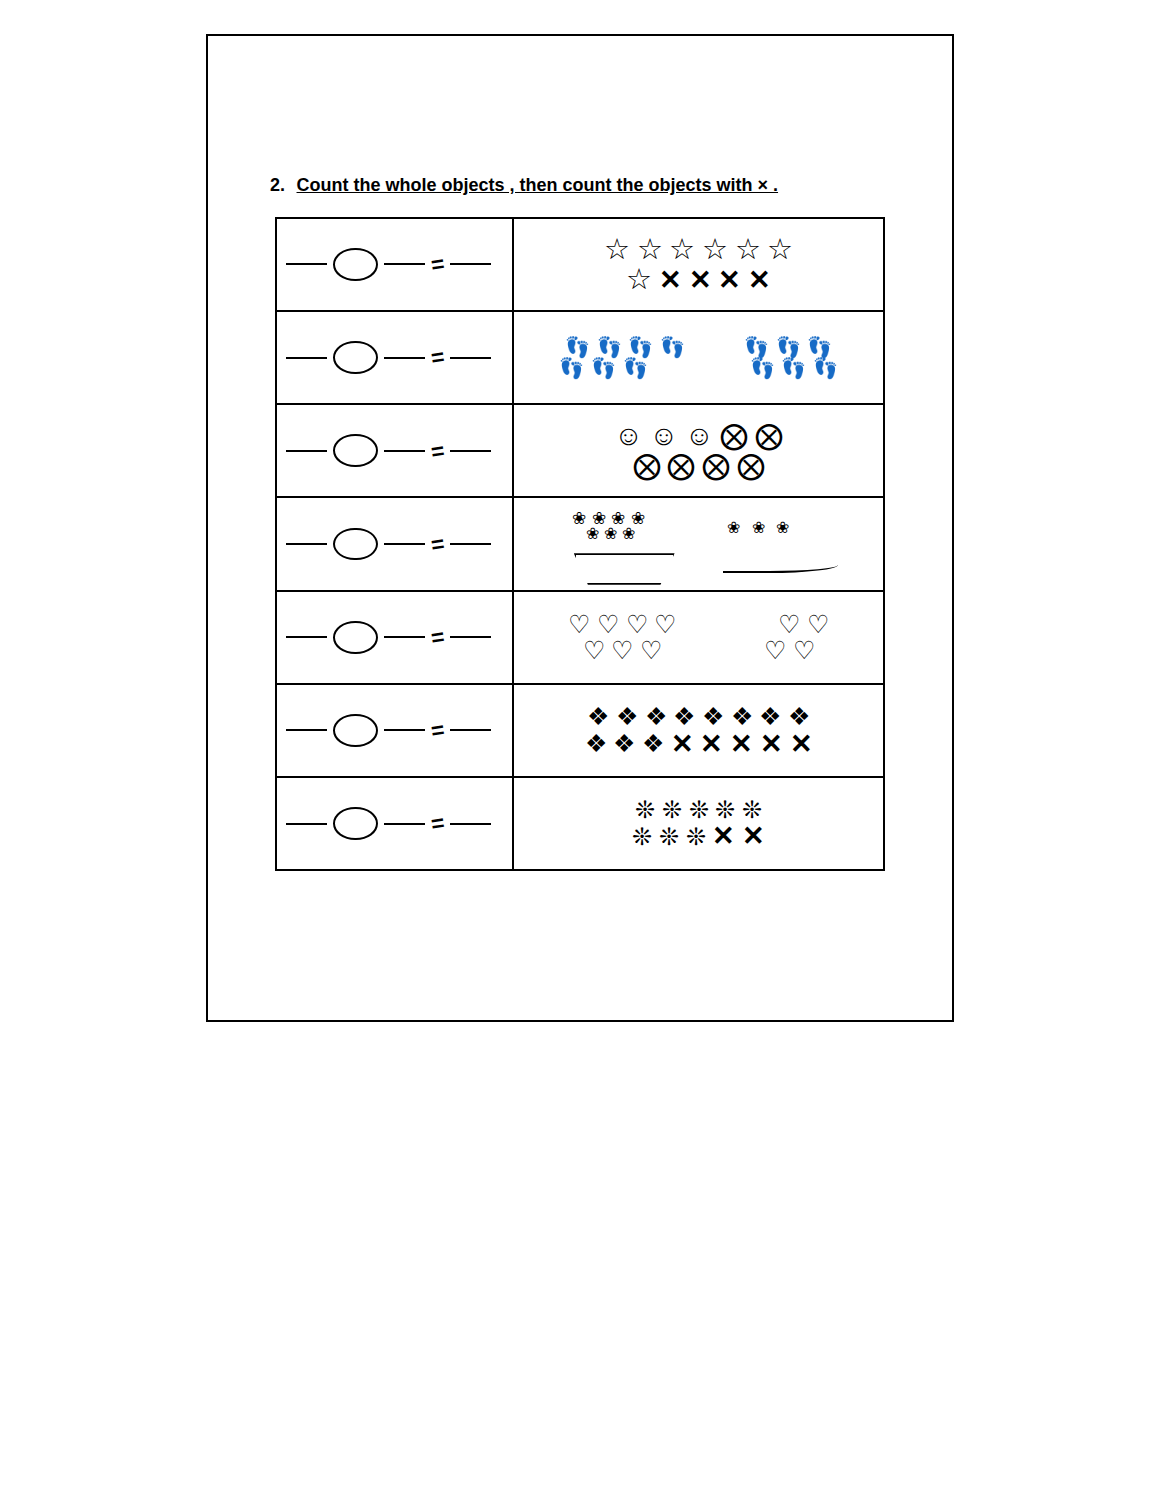2. Count the whole objects , then count the objects with × .
| = | ☆ ☆ ☆ ☆ ☆ ☆ ☆ ✕ ✕ ✕ ✕ |
| = | 👣 👣 👣 👣 👣 👣 👣 👣 👣 👣 👣 👣 👣 |
| = | ☺ ☺ ☺ ⨂ ⨂ ⨂ ⨂ ⨂ ⨂ |
| = | ❀❀❀❀ ❀❀❀ ❀❀❀ |
| = | ♡ ♡ ♡ ♡ ♡ ♡ ♡ ♡ ♡ ♡ ♡ |
| = | ❖ ❖ ❖ ❖ ❖ ❖ ❖ ❖ ❖ ❖ ❖ ✕ ✕ ✕ ✕ ✕ |
| = | ❊ ❊ ❊ ❊ ❊ ❊ ❊ ❊ ✕ ✕ |